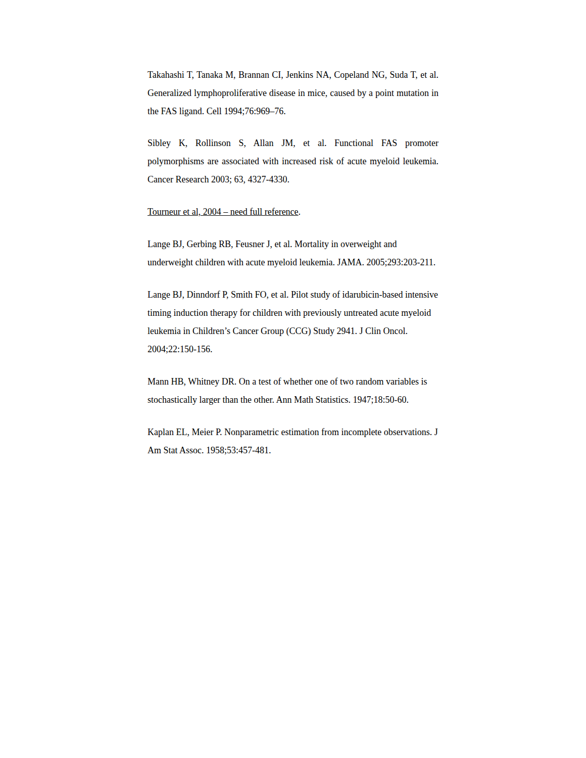Takahashi T, Tanaka M, Brannan CI, Jenkins NA, Copeland NG, Suda T, et al. Generalized lymphoproliferative disease in mice, caused by a point mutation in the FAS ligand. Cell 1994;76:969–76.
Sibley K, Rollinson S, Allan JM, et al. Functional FAS promoter polymorphisms are associated with increased risk of acute myeloid leukemia. Cancer Research 2003; 63, 4327-4330.
Tourneur et al, 2004 – need full reference.
Lange BJ, Gerbing RB, Feusner J, et al. Mortality in overweight and underweight children with acute myeloid leukemia. JAMA. 2005;293:203-211.
Lange BJ, Dinndorf P, Smith FO, et al. Pilot study of idarubicin-based intensive timing induction therapy for children with previously untreated acute myeloid leukemia in Children’s Cancer Group (CCG) Study 2941. J Clin Oncol. 2004;22:150-156.
Mann HB, Whitney DR. On a test of whether one of two random variables is stochastically larger than the other. Ann Math Statistics. 1947;18:50-60.
Kaplan EL, Meier P. Nonparametric estimation from incomplete observations. J Am Stat Assoc. 1958;53:457-481.